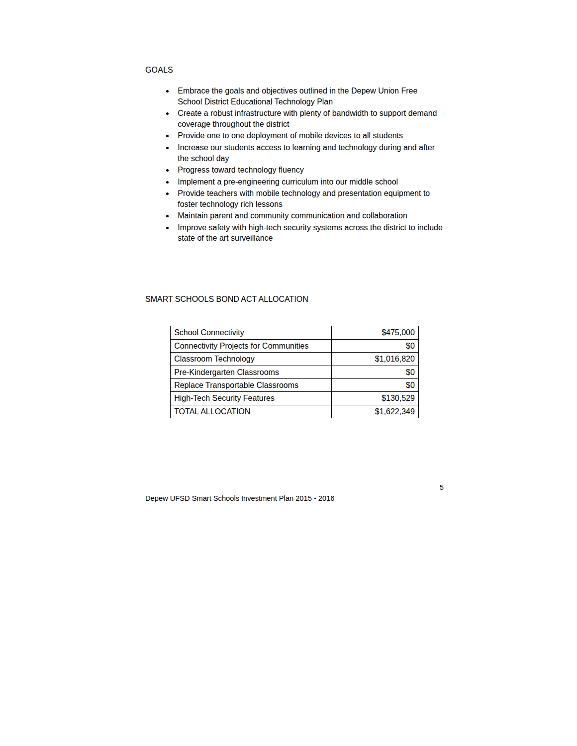GOALS
Embrace the goals and objectives outlined in the Depew Union Free School District Educational Technology Plan
Create a robust infrastructure with plenty of bandwidth to support demand coverage throughout the district
Provide one to one deployment of mobile devices to all students
Increase our students access to learning and technology during and after the school day
Progress toward technology fluency
Implement a pre-engineering curriculum into our middle school
Provide teachers with mobile technology and presentation equipment to foster technology rich lessons
Maintain parent and community communication and collaboration
Improve safety with high-tech security systems across the district to include state of the art surveillance
SMART SCHOOLS BOND ACT ALLOCATION
| School Connectivity | $475,000 |
| Connectivity Projects for Communities | $0 |
| Classroom Technology | $1,016,820 |
| Pre-Kindergarten Classrooms | $0 |
| Replace Transportable Classrooms | $0 |
| High-Tech Security Features | $130,529 |
| TOTAL ALLOCATION | $1,622,349 |
5
Depew UFSD Smart Schools Investment Plan 2015 - 2016